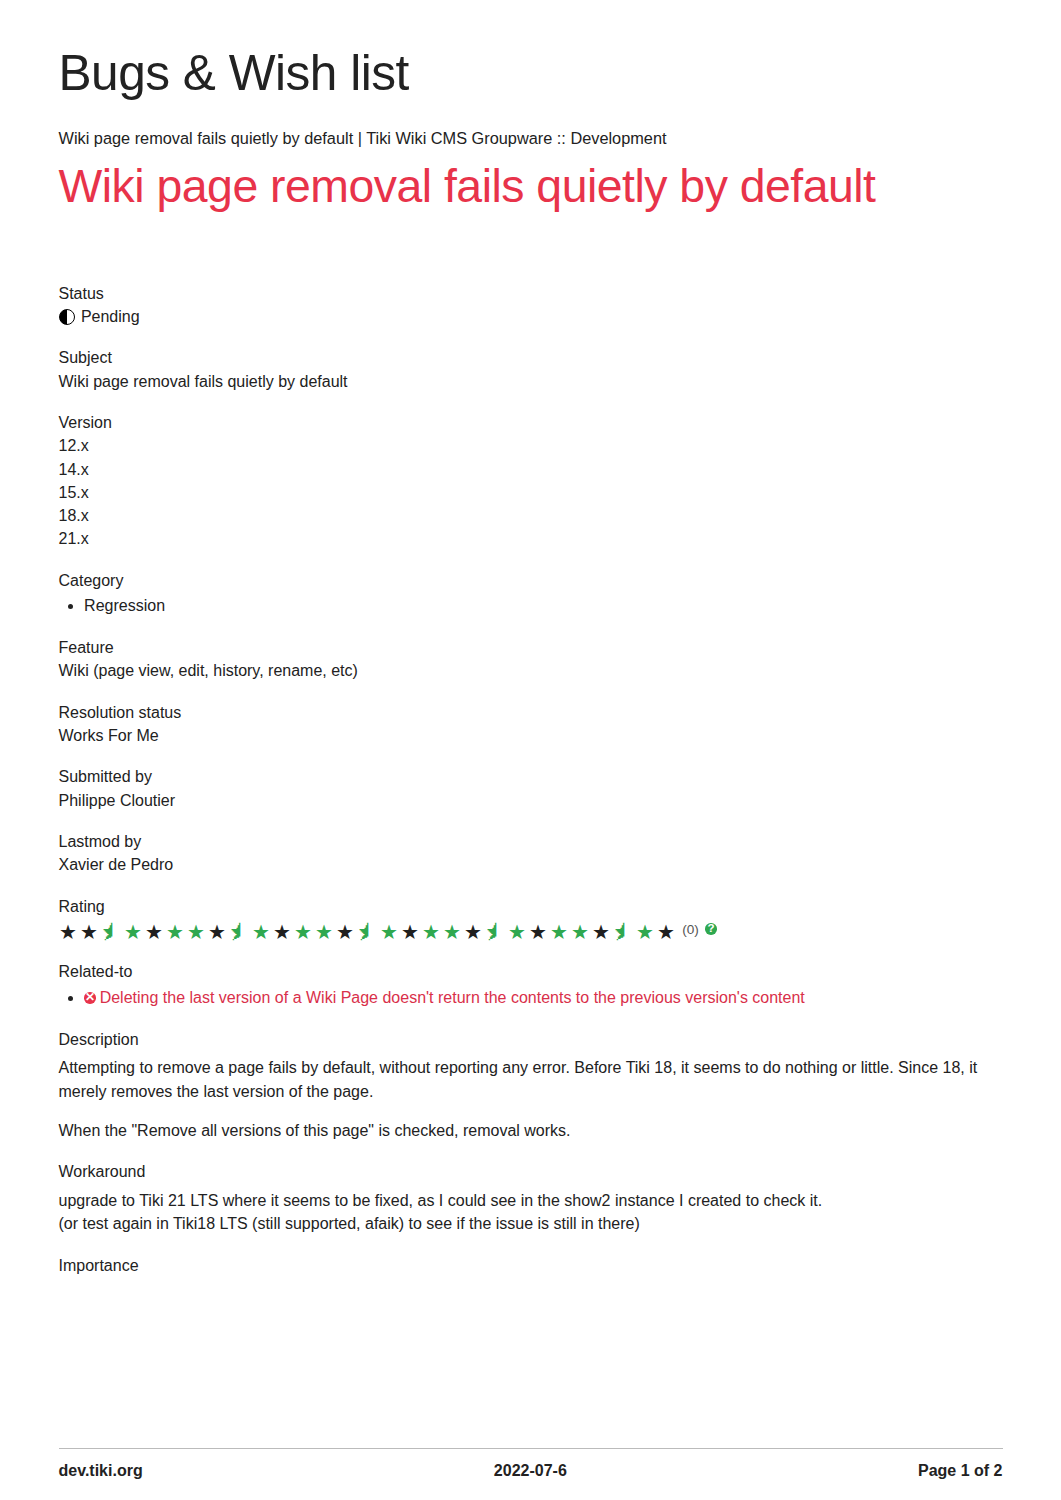Bugs & Wish list
Wiki page removal fails quietly by default | Tiki Wiki CMS Groupware :: Development
Wiki page removal fails quietly by default
Status
Pending
Subject
Wiki page removal fails quietly by default
Version
12.x
14.x
15.x
18.x
21.x
Category
Regression
Feature
Wiki (page view, edit, history, rename, etc)
Resolution status
Works For Me
Submitted by
Philippe Cloutier
Lastmod by
Xavier de Pedro
Rating
★★⯨★ ★★★★⯨★ ★★★★⯨★ ★★★★⯨★ ★★★★⯨★ ★ (0)?
Related-to
✕Deleting the last version of a Wiki Page doesn't return the contents to the previous version's content
Description
Attempting to remove a page fails by default, without reporting any error. Before Tiki 18, it seems to do nothing or little. Since 18, it merely removes the last version of the page.
When the "Remove all versions of this page" is checked, removal works.
Workaround
upgrade to Tiki 21 LTS where it seems to be fixed, as I could see in the show2 instance I created to check it.
(or test again in Tiki18 LTS (still supported, afaik) to see if the issue is still in there)
Importance
dev.tiki.org 2022-07-6 Page 1 of 2